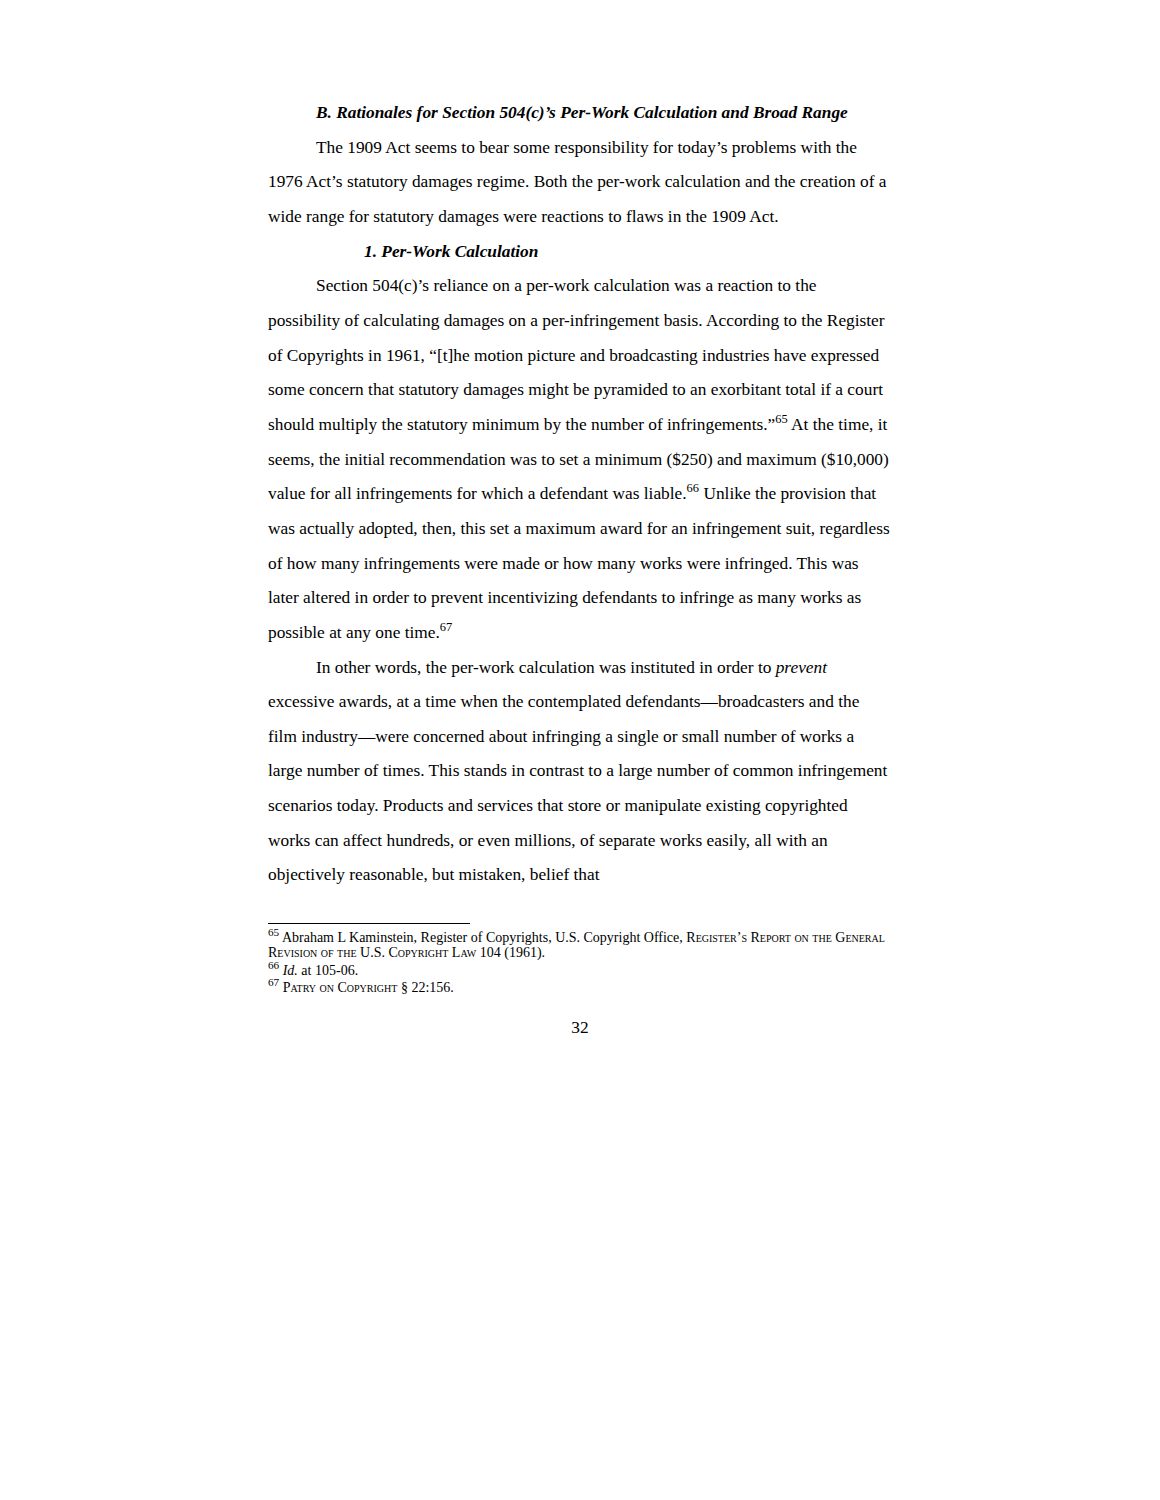B. Rationales for Section 504(c)’s Per-Work Calculation and Broad Range
The 1909 Act seems to bear some responsibility for today’s problems with the 1976 Act’s statutory damages regime. Both the per-work calculation and the creation of a wide range for statutory damages were reactions to flaws in the 1909 Act.
1. Per-Work Calculation
Section 504(c)’s reliance on a per-work calculation was a reaction to the possibility of calculating damages on a per-infringement basis. According to the Register of Copyrights in 1961, “[t]he motion picture and broadcasting industries have expressed some concern that statutory damages might be pyramided to an exorbitant total if a court should multiply the statutory minimum by the number of infringements.”65 At the time, it seems, the initial recommendation was to set a minimum ($250) and maximum ($10,000) value for all infringements for which a defendant was liable.66 Unlike the provision that was actually adopted, then, this set a maximum award for an infringement suit, regardless of how many infringements were made or how many works were infringed. This was later altered in order to prevent incentivizing defendants to infringe as many works as possible at any one time.67
In other words, the per-work calculation was instituted in order to prevent excessive awards, at a time when the contemplated defendants—broadcasters and the film industry—were concerned about infringing a single or small number of works a large number of times. This stands in contrast to a large number of common infringement scenarios today. Products and services that store or manipulate existing copyrighted works can affect hundreds, or even millions, of separate works easily, all with an objectively reasonable, but mistaken, belief that
65 Abraham L Kaminstein, Register of Copyrights, U.S. Copyright Office, Register’s Report on the General Revision of the U.S. Copyright Law 104 (1961).
66 Id. at 105-06.
67 Patry on Copyright § 22:156.
32